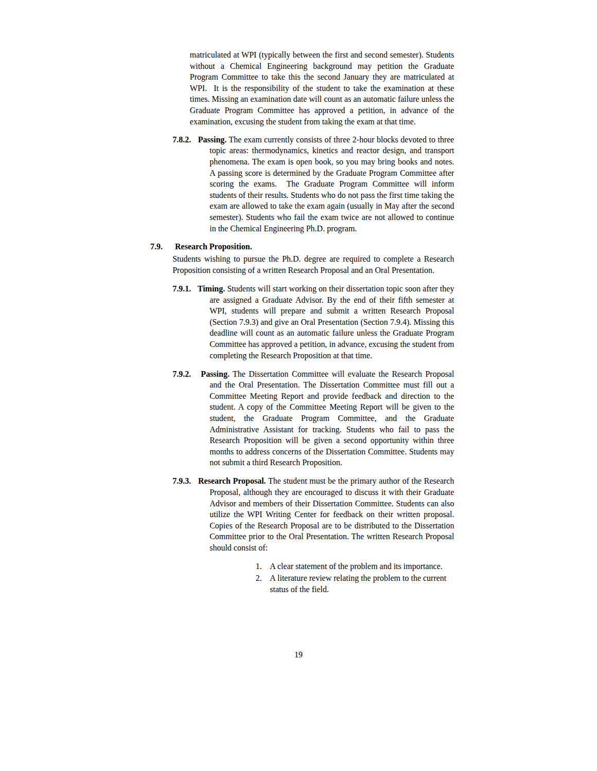matriculated at WPI (typically between the first and second semester). Students without a Chemical Engineering background may petition the Graduate Program Committee to take this the second January they are matriculated at WPI. It is the responsibility of the student to take the examination at these times. Missing an examination date will count as an automatic failure unless the Graduate Program Committee has approved a petition, in advance of the examination, excusing the student from taking the exam at that time.
7.8.2. Passing. The exam currently consists of three 2-hour blocks devoted to three topic areas: thermodynamics, kinetics and reactor design, and transport phenomena. The exam is open book, so you may bring books and notes. A passing score is determined by the Graduate Program Committee after scoring the exams. The Graduate Program Committee will inform students of their results. Students who do not pass the first time taking the exam are allowed to take the exam again (usually in May after the second semester). Students who fail the exam twice are not allowed to continue in the Chemical Engineering Ph.D. program.
7.9. Research Proposition.
Students wishing to pursue the Ph.D. degree are required to complete a Research Proposition consisting of a written Research Proposal and an Oral Presentation.
7.9.1. Timing. Students will start working on their dissertation topic soon after they are assigned a Graduate Advisor. By the end of their fifth semester at WPI, students will prepare and submit a written Research Proposal (Section 7.9.3) and give an Oral Presentation (Section 7.9.4). Missing this deadline will count as an automatic failure unless the Graduate Program Committee has approved a petition, in advance, excusing the student from completing the Research Proposition at that time.
7.9.2. Passing. The Dissertation Committee will evaluate the Research Proposal and the Oral Presentation. The Dissertation Committee must fill out a Committee Meeting Report and provide feedback and direction to the student. A copy of the Committee Meeting Report will be given to the student, the Graduate Program Committee, and the Graduate Administrative Assistant for tracking. Students who fail to pass the Research Proposition will be given a second opportunity within three months to address concerns of the Dissertation Committee. Students may not submit a third Research Proposition.
7.9.3. Research Proposal. The student must be the primary author of the Research Proposal, although they are encouraged to discuss it with their Graduate Advisor and members of their Dissertation Committee. Students can also utilize the WPI Writing Center for feedback on their written proposal. Copies of the Research Proposal are to be distributed to the Dissertation Committee prior to the Oral Presentation. The written Research Proposal should consist of:
A clear statement of the problem and its importance.
A literature review relating the problem to the current status of the field.
19